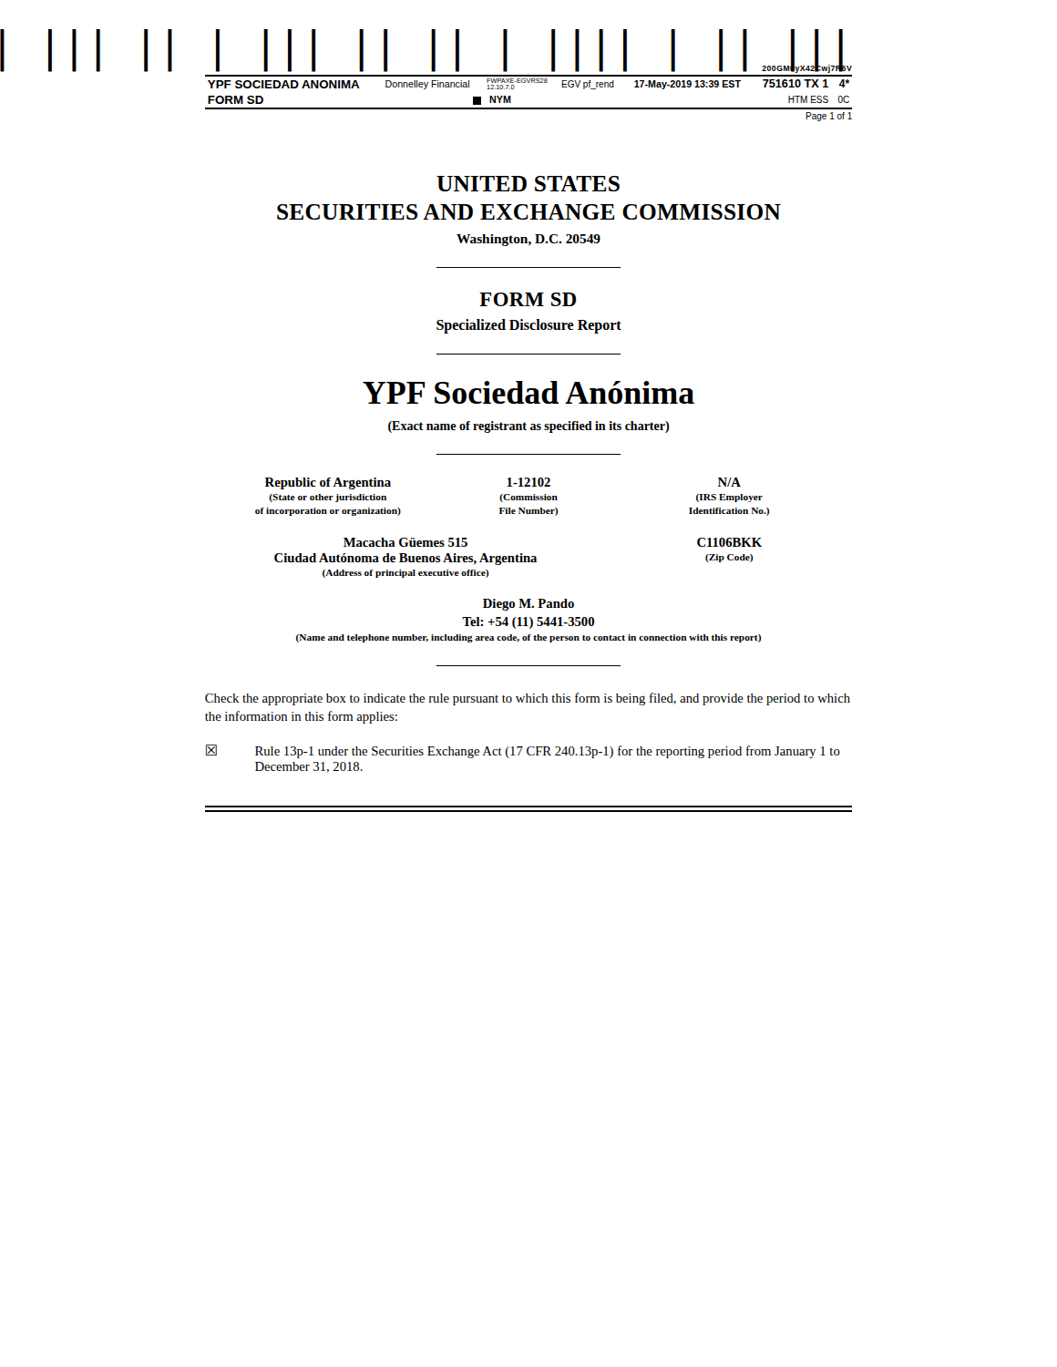||| || ||| | || |||| | ||| || | |||| | || ||| || | ||| || || | |||| | || |||
200GM0yX42Cwj7R6V
| YPF SOCIEDAD ANONIMA | Donnelley Financial | FWPAXE-EGVRS28 12.10.7.0 | EGV pf_rend | 17-May-2019 13:39 EST | 751610 TX 1 | 4* |
| FORM SD | | NYM | HTM ESS | 0C |
Page 1 of 1
UNITED STATES
SECURITIES AND EXCHANGE COMMISSION
Washington, D.C. 20549
FORM SD
Specialized Disclosure Report
YPF Sociedad Anónima
(Exact name of registrant as specified in its charter)
| Republic of Argentina (State or other jurisdiction of incorporation or organization) | 1-12102 (Commission File Number) | N/A (IRS Employer Identification No.) |
| Macacha Güemes 515 Ciudad Autónoma de Buenos Aires, Argentina (Address of principal executive office) | C1106BKK (Zip Code) |
Diego M. Pando
Tel: +54 (11) 5441-3500
(Name and telephone number, including area code, of the person to contact in connection with this report)
Check the appropriate box to indicate the rule pursuant to which this form is being filed, and provide the period to which the information in this form applies:
☒ Rule 13p-1 under the Securities Exchange Act (17 CFR 240.13p-1) for the reporting period from January 1 to December 31, 2018.